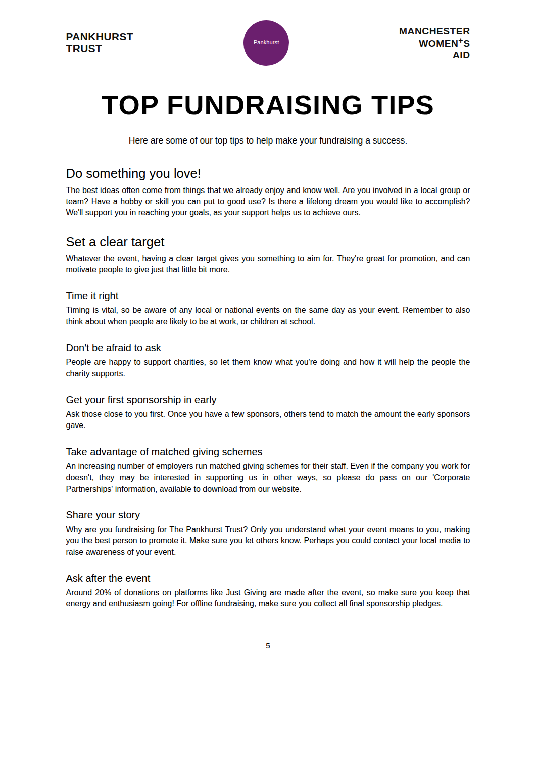PANKHURST
TRUST
Pankhurst
MANCHESTER
WOMEN+S
AID
TOP FUNDRAISING TIPS
Here are some of our top tips to help make your fundraising a success.
Do something you love!
The best ideas often come from things that we already enjoy and know well. Are you involved in a local group or team? Have a hobby or skill you can put to good use? Is there a lifelong dream you would like to accomplish? We'll support you in reaching your goals, as your support helps us to achieve ours.
Set a clear target
Whatever the event, having a clear target gives you something to aim for. They're great for promotion, and can motivate people to give just that little bit more.
Time it right
Timing is vital, so be aware of any local or national events on the same day as your event. Remember to also think about when people are likely to be at work, or children at school.
Don't be afraid to ask
People are happy to support charities, so let them know what you're doing and how it will help the people the charity supports.
Get your first sponsorship in early
Ask those close to you first. Once you have a few sponsors, others tend to match the amount the early sponsors gave.
Take advantage of matched giving schemes
An increasing number of employers run matched giving schemes for their staff. Even if the company you work for doesn't, they may be interested in supporting us in other ways, so please do pass on our 'Corporate Partnerships' information, available to download from our website.
Share your story
Why are you fundraising for The Pankhurst Trust? Only you understand what your event means to you, making you the best person to promote it. Make sure you let others know. Perhaps you could contact your local media to raise awareness of your event.
Ask after the event
Around 20% of donations on platforms like Just Giving are made after the event, so make sure you keep that energy and enthusiasm going! For offline fundraising, make sure you collect all final sponsorship pledges.
5